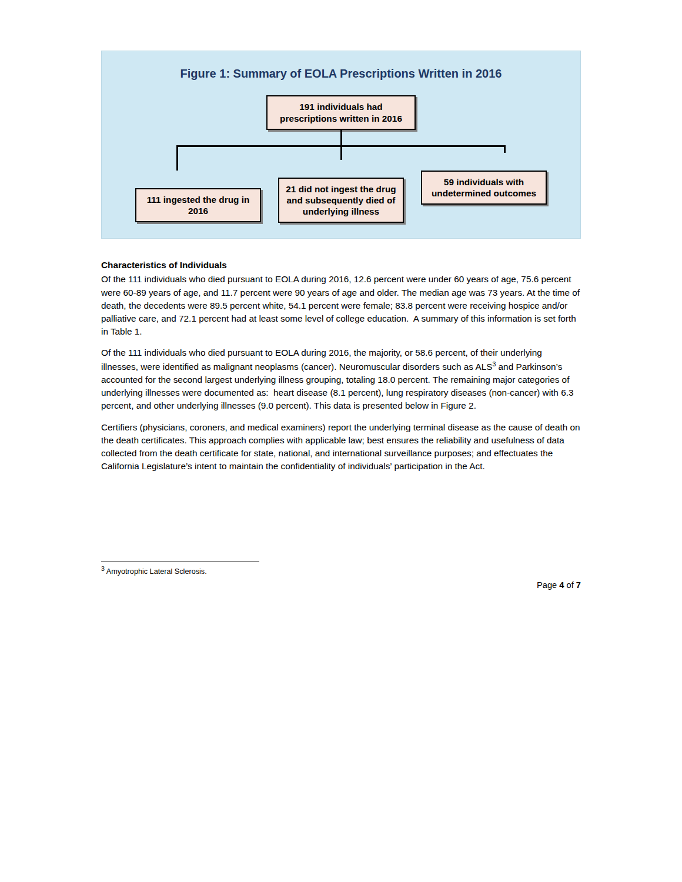Figure 1: Summary of EOLA Prescriptions Written in 2016
191 individuals had prescriptions written in 2016
111 ingested the drug in 2016
21 did not ingest the drug and subsequently died of underlying illness
59 individuals with undetermined outcomes
Characteristics of Individuals
Of the 111 individuals who died pursuant to EOLA during 2016, 12.6 percent were under 60 years of age, 75.6 percent were 60-89 years of age, and 11.7 percent were 90 years of age and older. The median age was 73 years. At the time of death, the decedents were 89.5 percent white, 54.1 percent were female; 83.8 percent were receiving hospice and/or palliative care, and 72.1 percent had at least some level of college education. A summary of this information is set forth in Table 1.
Of the 111 individuals who died pursuant to EOLA during 2016, the majority, or 58.6 percent, of their underlying illnesses, were identified as malignant neoplasms (cancer). Neuromuscular disorders such as ALS3 and Parkinson’s accounted for the second largest underlying illness grouping, totaling 18.0 percent. The remaining major categories of underlying illnesses were documented as: heart disease (8.1 percent), lung respiratory diseases (non-cancer) with 6.3 percent, and other underlying illnesses (9.0 percent). This data is presented below in Figure 2.
Certifiers (physicians, coroners, and medical examiners) report the underlying terminal disease as the cause of death on the death certificates. This approach complies with applicable law; best ensures the reliability and usefulness of data collected from the death certificate for state, national, and international surveillance purposes; and effectuates the California Legislature’s intent to maintain the confidentiality of individuals’ participation in the Act.
3 Amyotrophic Lateral Sclerosis.
Page 4 of 7